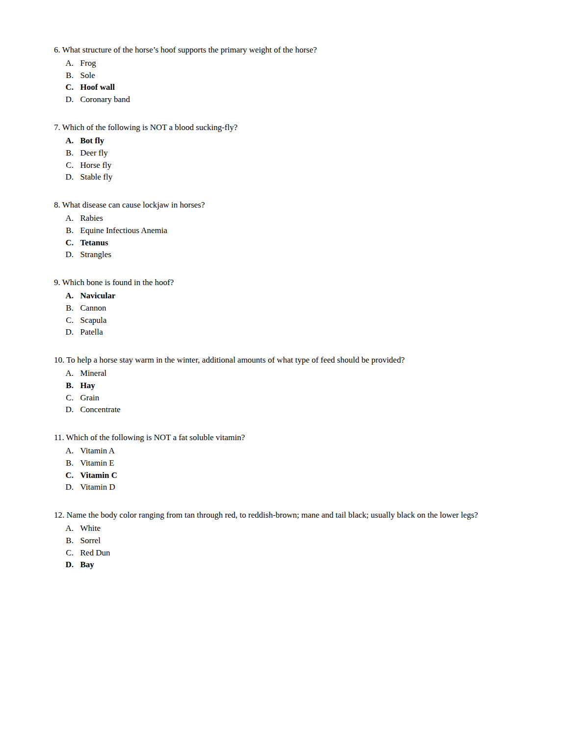What structure of the horse’s hoof supports the primary weight of the horse?
Frog
Sole
Hoof wall
Coronary band
Which of the following is NOT a blood sucking-fly?
Bot fly
Deer fly
Horse fly
Stable fly
What disease can cause lockjaw in horses?
Rabies
Equine Infectious Anemia
Tetanus
Strangles
Which bone is found in the hoof?
Navicular
Cannon
Scapula
Patella
To help a horse stay warm in the winter, additional amounts of what type of feed should be provided?
Mineral
Hay
Grain
Concentrate
Which of the following is NOT a fat soluble vitamin?
Vitamin A
Vitamin E
Vitamin C
Vitamin D
Name the body color ranging from tan through red, to reddish-brown; mane and tail black; usually black on the lower legs?
White
Sorrel
Red Dun
Bay